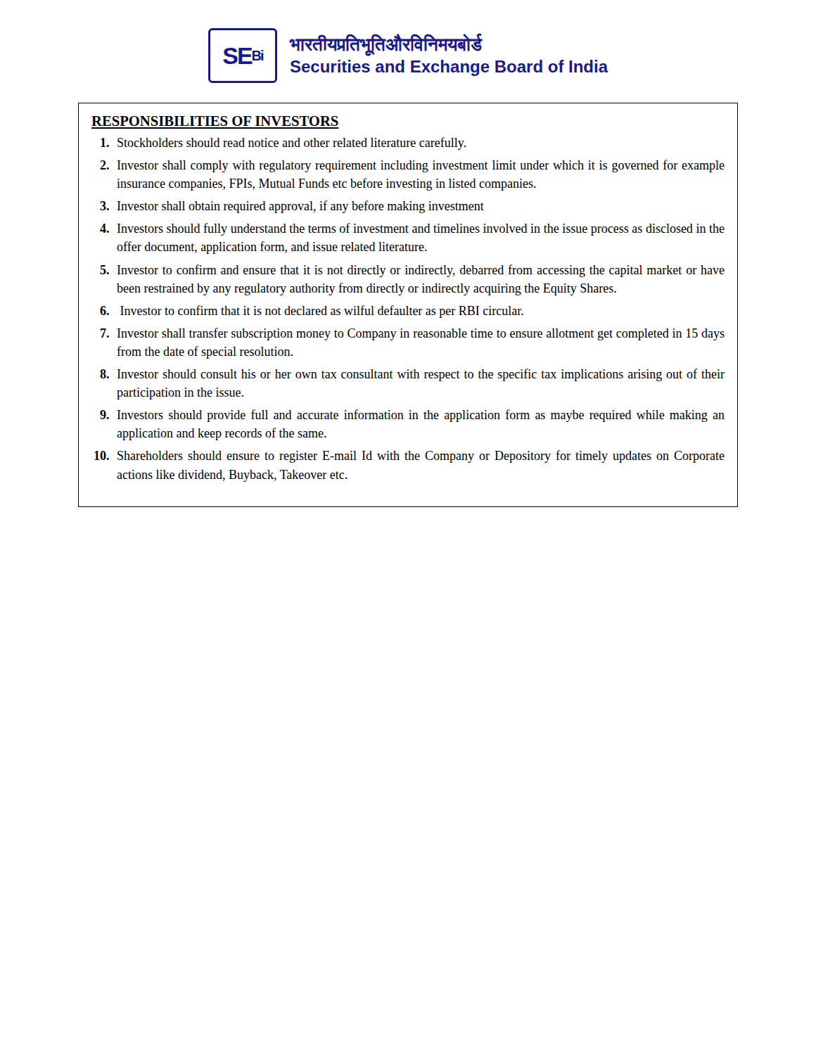SEBi
भारतीयप्रतिभूतिऔरविनिमयबोर्ड
Securities and Exchange Board of India
RESPONSIBILITIES OF INVESTORS
Stockholders should read notice and other related literature carefully.
Investor shall comply with regulatory requirement including investment limit under which it is governed for example insurance companies, FPIs, Mutual Funds etc before investing in listed companies.
Investor shall obtain required approval, if any before making investment
Investors should fully understand the terms of investment and timelines involved in the issue process as disclosed in the offer document, application form, and issue related literature.
Investor to confirm and ensure that it is not directly or indirectly, debarred from accessing the capital market or have been restrained by any regulatory authority from directly or indirectly acquiring the Equity Shares.
Investor to confirm that it is not declared as wilful defaulter as per RBI circular.
Investor shall transfer subscription money to Company in reasonable time to ensure allotment get completed in 15 days from the date of special resolution.
Investor should consult his or her own tax consultant with respect to the specific tax implications arising out of their participation in the issue.
Investors should provide full and accurate information in the application form as maybe required while making an application and keep records of the same.
Shareholders should ensure to register E-mail Id with the Company or Depository for timely updates on Corporate actions like dividend, Buyback, Takeover etc.